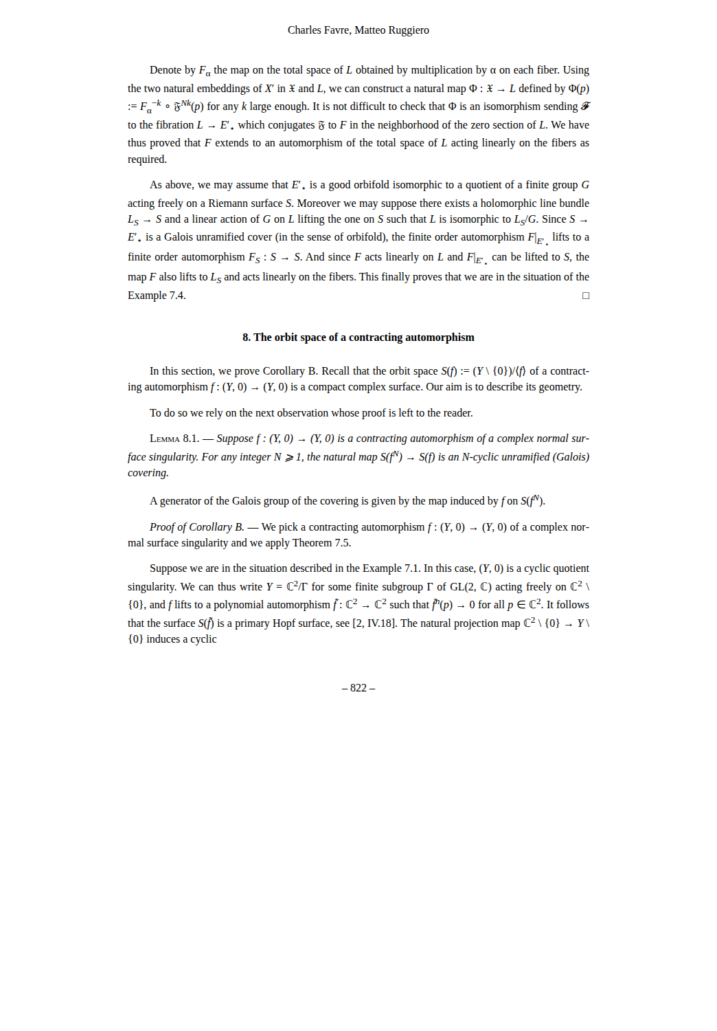Charles Favre, Matteo Ruggiero
Denote by Fα the map on the total space of L obtained by multiplication by α on each fiber. Using the two natural embeddings of X′ in 𝔛 and L, we can construct a natural map Φ : 𝔛 → L defined by Φ(p) := Fα−k ∘ 𝔉Nk(p) for any k large enough. It is not difficult to check that Φ is an isomorphism sending 𝓕 to the fibration L → E′⋆ which conjugates 𝔉 to F in the neighborhood of the zero section of L. We have thus proved that F extends to an automorphism of the total space of L acting linearly on the fibers as required.
As above, we may assume that E′⋆ is a good orbifold isomorphic to a quotient of a finite group G acting freely on a Riemann surface S. Moreover we may suppose there exists a holomorphic line bundle LS → S and a linear action of G on L lifting the one on S such that L is isomorphic to LS/G. Since S → E′⋆ is a Galois unramified cover (in the sense of orbifold), the finite order automorphism F|E′⋆ lifts to a finite order automorphism FS : S → S. And since F acts linearly on L and F|E′⋆ can be lifted to S, the map F also lifts to LS and acts linearly on the fibers. This finally proves that we are in the situation of the Example 7.4. □
8. The orbit space of a contracting automorphism
In this section, we prove Corollary B. Recall that the orbit space S(f) := (Y \ {0})/⟨f⟩ of a contracting automorphism f : (Y, 0) → (Y, 0) is a compact complex surface. Our aim is to describe its geometry.
To do so we rely on the next observation whose proof is left to the reader.
Lemma 8.1. — Suppose f : (Y, 0) → (Y, 0) is a contracting automorphism of a complex normal surface singularity. For any integer N ⩾ 1, the natural map S(fN) → S(f) is an N-cyclic unramified (Galois) covering.
A generator of the Galois group of the covering is given by the map induced by f on S(fN).
Proof of Corollary B. — We pick a contracting automorphism f : (Y, 0) → (Y, 0) of a complex normal surface singularity and we apply Theorem 7.5.
Suppose we are in the situation described in the Example 7.1. In this case, (Y, 0) is a cyclic quotient singularity. We can thus write Y = ℂ2/Γ for some finite subgroup Γ of GL(2, ℂ) acting freely on ℂ2 \ {0}, and f lifts to a polynomial automorphism f̃ : ℂ2 → ℂ2 such that f̃n(p) → 0 for all p ∈ ℂ2. It follows that the surface S(f̃) is a primary Hopf surface, see [2, IV.18]. The natural projection map ℂ2 \ {0} → Y \ {0} induces a cyclic
– 822 –